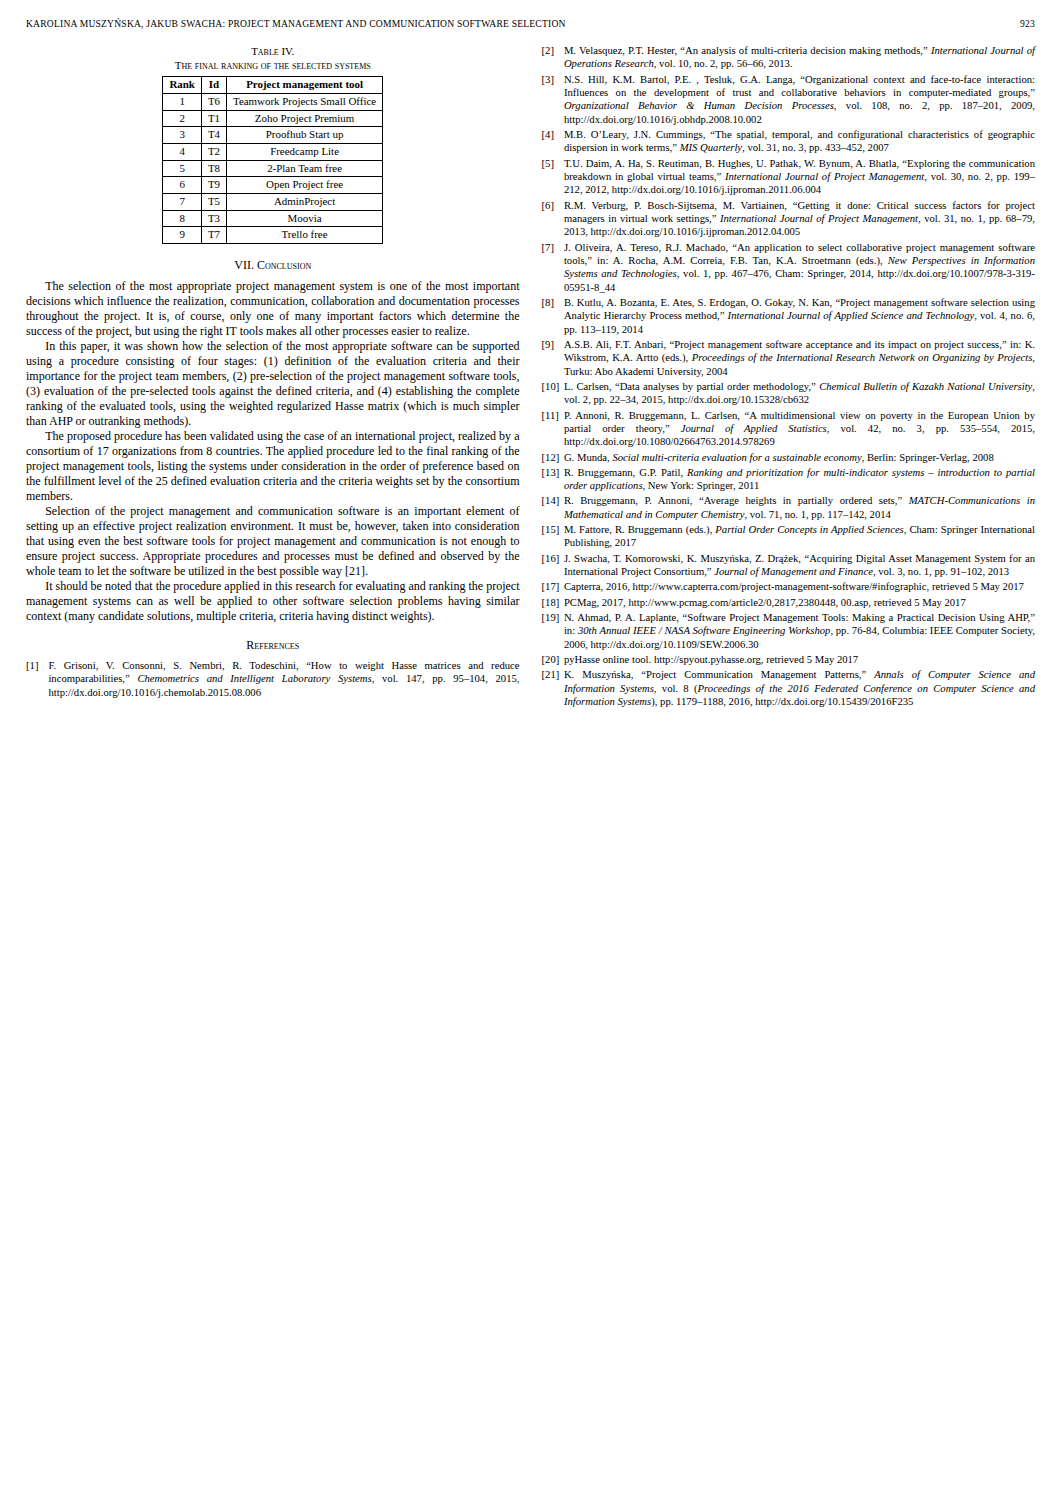Karolina Muszyńska, Jakub Swacha: Project Management and Communication Software Selection 923
Table IV. The final ranking of the selected systems
| Rank | Id | Project management tool |
| --- | --- | --- |
| 1 | T6 | Teamwork Projects Small Office |
| 2 | T1 | Zoho Project Premium |
| 3 | T4 | Proofhub Start up |
| 4 | T2 | Freedcamp Lite |
| 5 | T8 | 2-Plan Team free |
| 6 | T9 | Open Project free |
| 7 | T5 | AdminProject |
| 8 | T3 | Moovia |
| 9 | T7 | Trello free |
VII. Conclusion
The selection of the most appropriate project management system is one of the most important decisions which influence the realization, communication, collaboration and documentation processes throughout the project. It is, of course, only one of many important factors which determine the success of the project, but using the right IT tools makes all other processes easier to realize.
In this paper, it was shown how the selection of the most appropriate software can be supported using a procedure consisting of four stages: (1) definition of the evaluation criteria and their importance for the project team members, (2) pre-selection of the project management software tools, (3) evaluation of the pre-selected tools against the defined criteria, and (4) establishing the complete ranking of the evaluated tools, using the weighted regularized Hasse matrix (which is much simpler than AHP or outranking methods).
The proposed procedure has been validated using the case of an international project, realized by a consortium of 17 organizations from 8 countries. The applied procedure led to the final ranking of the project management tools, listing the systems under consideration in the order of preference based on the fulfillment level of the 25 defined evaluation criteria and the criteria weights set by the consortium members.
Selection of the project management and communication software is an important element of setting up an effective project realization environment. It must be, however, taken into consideration that using even the best software tools for project management and communication is not enough to ensure project success. Appropriate procedures and processes must be defined and observed by the whole team to let the software be utilized in the best possible way [21].
It should be noted that the procedure applied in this research for evaluating and ranking the project management systems can as well be applied to other software selection problems having similar context (many candidate solutions, multiple criteria, criteria having distinct weights).
References
F. Grisoni, V. Consonni, S. Nembri, R. Todeschini, “How to weight Hasse matrices and reduce incomparabilities,” Chemometrics and Intelligent Laboratory Systems, vol. 147, pp. 95–104, 2015, http://dx.doi.org/10.1016/j.chemolab.2015.08.006
M. Velasquez, P.T. Hester, “An analysis of multi-criteria decision making methods,” International Journal of Operations Research, vol. 10, no. 2, pp. 56–66, 2013.
N.S. Hill, K.M. Bartol, P.E. , Tesluk, G.A. Langa, “Organizational context and face-to-face interaction: Influences on the development of trust and collaborative behaviors in computer-mediated groups,” Organizational Behavior & Human Decision Processes, vol. 108, no. 2, pp. 187–201, 2009, http://dx.doi.org/10.1016/j.obhdp.2008.10.002
M.B. O’Leary, J.N. Cummings, “The spatial, temporal, and configurational characteristics of geographic dispersion in work terms,” MIS Quarterly, vol. 31, no. 3, pp. 433–452, 2007
T.U. Daim, A. Ha, S. Reutiman, B. Hughes, U. Pathak, W. Bynum, A. Bhatla, “Exploring the communication breakdown in global virtual teams,” International Journal of Project Management, vol. 30, no. 2, pp. 199–212, 2012, http://dx.doi.org/10.1016/j.ijproman.2011.06.004
R.M. Verburg, P. Bosch-Sijtsema, M. Vartiainen, “Getting it done: Critical success factors for project managers in virtual work settings,” International Journal of Project Management, vol. 31, no. 1, pp. 68–79, 2013, http://dx.doi.org/10.1016/j.ijproman.2012.04.005
J. Oliveira, A. Tereso, R.J. Machado, “An application to select collaborative project management software tools,” in: A. Rocha, A.M. Correia, F.B. Tan, K.A. Stroetmann (eds.), New Perspectives in Information Systems and Technologies, vol. 1, pp. 467–476, Cham: Springer, 2014, http://dx.doi.org/10.1007/978-3-319-05951-8_44
B. Kutlu, A. Bozanta, E. Ates, S. Erdogan, O. Gokay, N. Kan, “Project management software selection using Analytic Hierarchy Process method,” International Journal of Applied Science and Technology, vol. 4, no. 6, pp. 113–119, 2014
A.S.B. Ali, F.T. Anbari, “Project management software acceptance and its impact on project success,” in: K. Wikstrom, K.A. Artto (eds.), Proceedings of the International Research Network on Organizing by Projects, Turku: Abo Akademi University, 2004
L. Carlsen, “Data analyses by partial order methodology,” Chemical Bulletin of Kazakh National University, vol. 2, pp. 22–34, 2015, http://dx.doi.org/10.15328/cb632
P. Annoni, R. Bruggemann, L. Carlsen, “A multidimensional view on poverty in the European Union by partial order theory,” Journal of Applied Statistics, vol. 42, no. 3, pp. 535–554, 2015, http://dx.doi.org/10.1080/02664763.2014.978269
G. Munda, Social multi-criteria evaluation for a sustainable economy, Berlin: Springer-Verlag, 2008
R. Bruggemann, G.P. Patil, Ranking and prioritization for multi-indicator systems – introduction to partial order applications, New York: Springer, 2011
R. Bruggemann, P. Annoni, “Average heights in partially ordered sets,” MATCH-Communications in Mathematical and in Computer Chemistry, vol. 71, no. 1, pp. 117–142, 2014
M. Fattore, R. Bruggemann (eds.), Partial Order Concepts in Applied Sciences, Cham: Springer International Publishing, 2017
J. Swacha, T. Komorowski, K. Muszyńska, Z. Drążek, “Acquiring Digital Asset Management System for an International Project Consortium,” Journal of Management and Finance, vol. 3, no. 1, pp. 91–102, 2013
Capterra, 2016, http://www.capterra.com/project-management-software/#infographic, retrieved 5 May 2017
PCMag, 2017, http://www.pcmag.com/article2/0,2817,2380448, 00.asp, retrieved 5 May 2017
N. Ahmad, P. A. Laplante, “Software Project Management Tools: Making a Practical Decision Using AHP,” in: 30th Annual IEEE / NASA Software Engineering Workshop, pp. 76-84, Columbia: IEEE Computer Society, 2006, http://dx.doi.org/10.1109/SEW.2006.30
pyHasse online tool. http://spyout.pyhasse.org, retrieved 5 May 2017
K. Muszyńska, “Project Communication Management Patterns,” Annals of Computer Science and Information Systems, vol. 8 (Proceedings of the 2016 Federated Conference on Computer Science and Information Systems), pp. 1179–1188, 2016, http://dx.doi.org/10.15439/2016F235